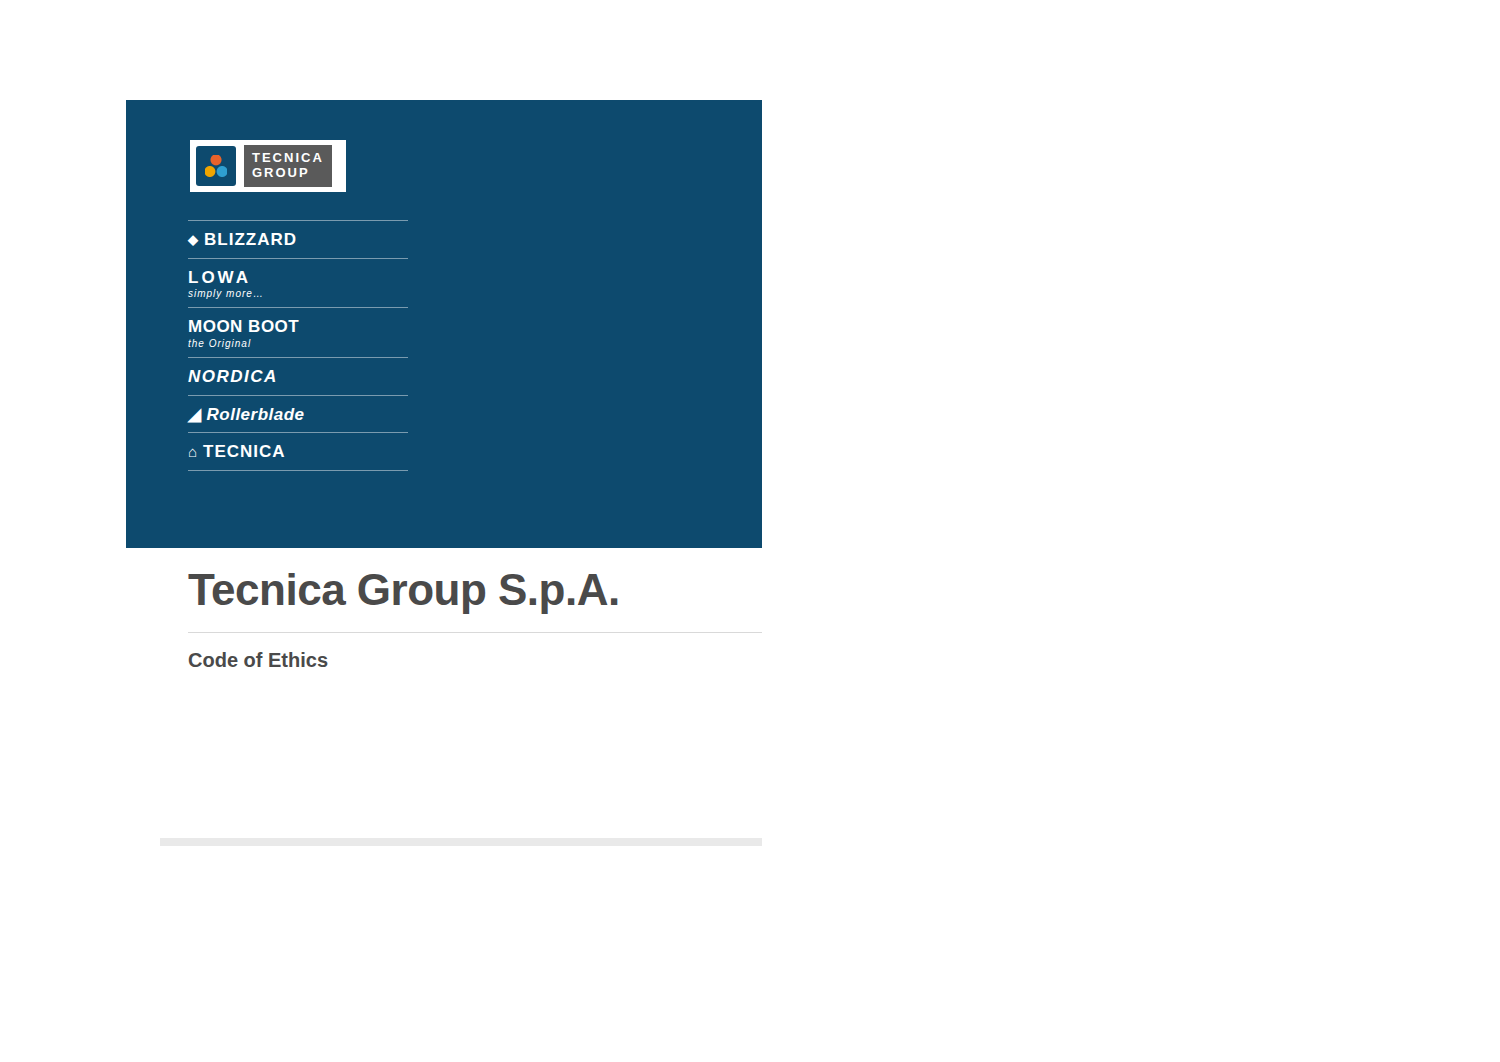Tecnica
Group
BLIZZARD
LOWA
simply more…
MOON BOOT
the Original
NORDICA
Rollerblade
TECNICA
Tecnica Group S.p.A.
Code of Ethics